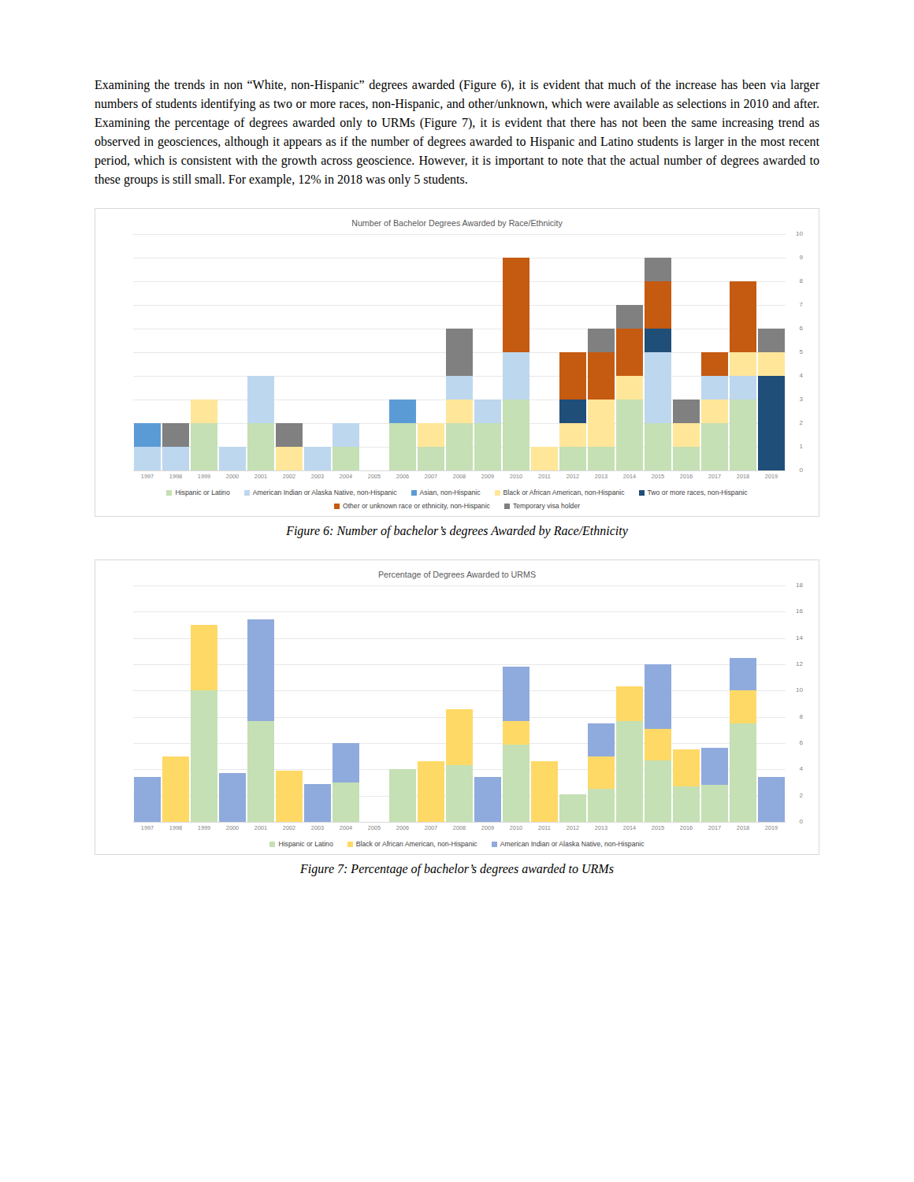Examining the trends in non “White, non-Hispanic” degrees awarded (Figure 6), it is evident that much of the increase has been via larger numbers of students identifying as two or more races, non-Hispanic, and other/unknown, which were available as selections in 2010 and after. Examining the percentage of degrees awarded only to URMs (Figure 7), it is evident that there has not been the same increasing trend as observed in geosciences, although it appears as if the number of degrees awarded to Hispanic and Latino students is larger in the most recent period, which is consistent with the growth across geoscience. However, it is important to note that the actual number of degrees awarded to these groups is still small. For example, 12% in 2018 was only 5 students.
Number of Bachelor Degrees Awarded by Race/Ethnicity
10 9 8 7 6 5 4 3 2 1 0
19971998199920002001200220032004200520062007200820092010201120122013201420152016201720182019
Hispanic or Latino American Indian or Alaska Native, non-Hispanic Asian, non-Hispanic Black or African American, non-Hispanic Two or more races, non-Hispanic Other or unknown race or ethnicity, non-Hispanic Temporary visa holder
Figure 6: Number of bachelor’s degrees Awarded by Race/Ethnicity
Percentage of Degrees Awarded to URMS
18 16 14 12 10 8 6 4 2 0
19971998199920002001200220032004200520062007200820092010201120122013201420152016201720182019
Hispanic or Latino Black or African American, non-Hispanic American Indian or Alaska Native, non-Hispanic
Figure 7: Percentage of bachelor’s degrees awarded to URMs